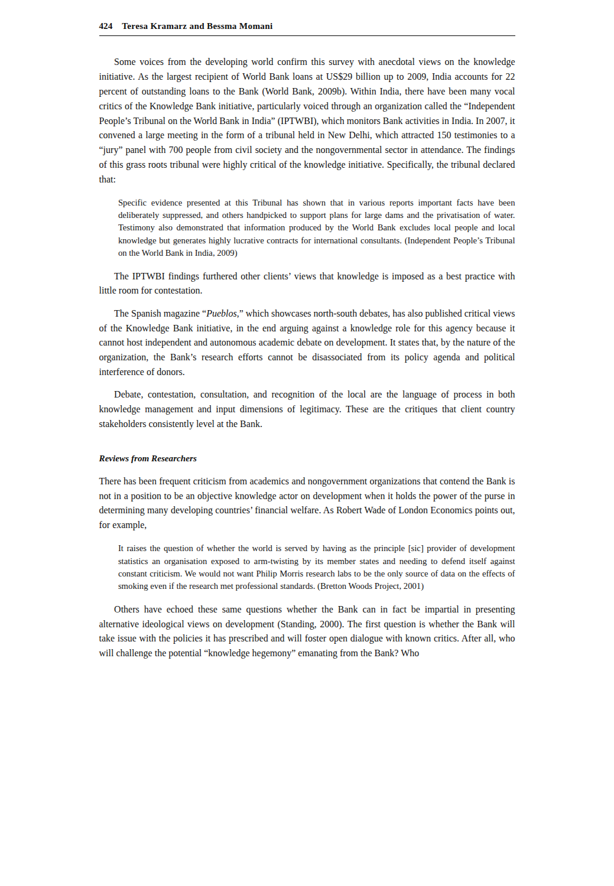424 Teresa Kramarz and Bessma Momani
Some voices from the developing world confirm this survey with anecdotal views on the knowledge initiative. As the largest recipient of World Bank loans at US$29 billion up to 2009, India accounts for 22 percent of outstanding loans to the Bank (World Bank, 2009b). Within India, there have been many vocal critics of the Knowledge Bank initiative, particularly voiced through an organization called the “Independent People’s Tribunal on the World Bank in India” (IPTWBI), which monitors Bank activities in India. In 2007, it convened a large meeting in the form of a tribunal held in New Delhi, which attracted 150 testimonies to a “jury” panel with 700 people from civil society and the nongovernmental sector in attendance. The findings of this grass roots tribunal were highly critical of the knowledge initiative. Specifically, the tribunal declared that:
Specific evidence presented at this Tribunal has shown that in various reports important facts have been deliberately suppressed, and others handpicked to support plans for large dams and the privatisation of water. Testimony also demonstrated that information produced by the World Bank excludes local people and local knowledge but generates highly lucrative contracts for international consultants. (Independent People’s Tribunal on the World Bank in India, 2009)
The IPTWBI findings furthered other clients’ views that knowledge is imposed as a best practice with little room for contestation.
The Spanish magazine “Pueblos,” which showcases north-south debates, has also published critical views of the Knowledge Bank initiative, in the end arguing against a knowledge role for this agency because it cannot host independent and autonomous academic debate on development. It states that, by the nature of the organization, the Bank’s research efforts cannot be disassociated from its policy agenda and political interference of donors.
Debate, contestation, consultation, and recognition of the local are the language of process in both knowledge management and input dimensions of legitimacy. These are the critiques that client country stakeholders consistently level at the Bank.
Reviews from Researchers
There has been frequent criticism from academics and nongovernment organizations that contend the Bank is not in a position to be an objective knowledge actor on development when it holds the power of the purse in determining many developing countries’ financial welfare. As Robert Wade of London Economics points out, for example,
It raises the question of whether the world is served by having as the principle [sic] provider of development statistics an organisation exposed to arm-twisting by its member states and needing to defend itself against constant criticism. We would not want Philip Morris research labs to be the only source of data on the effects of smoking even if the research met professional standards. (Bretton Woods Project, 2001)
Others have echoed these same questions whether the Bank can in fact be impartial in presenting alternative ideological views on development (Standing, 2000). The first question is whether the Bank will take issue with the policies it has prescribed and will foster open dialogue with known critics. After all, who will challenge the potential “knowledge hegemony” emanating from the Bank? Who